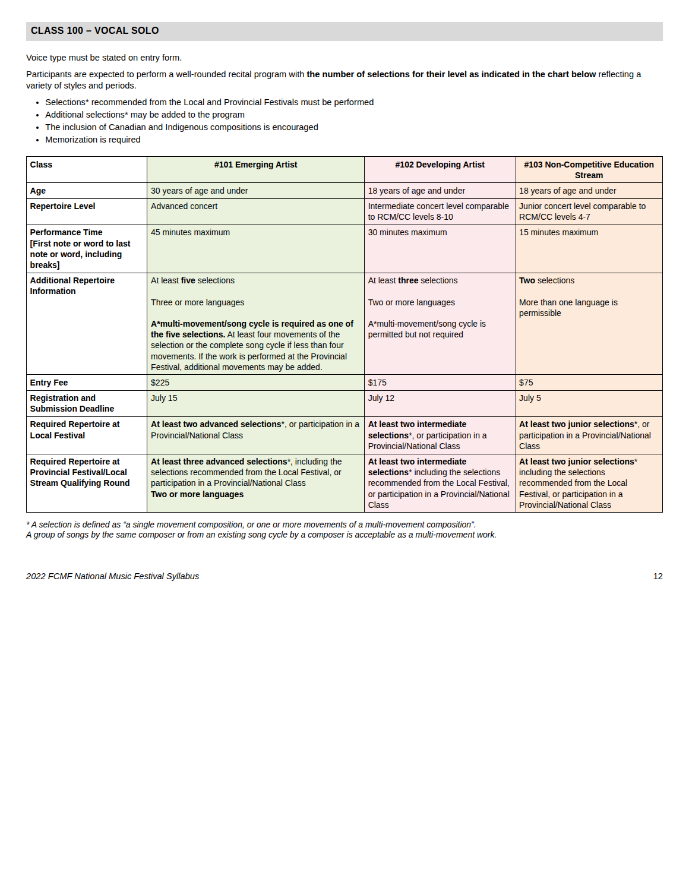CLASS 100 – VOCAL SOLO
Voice type must be stated on entry form.
Participants are expected to perform a well-rounded recital program with the number of selections for their level as indicated in the chart below reflecting a variety of styles and periods.
Selections* recommended from the Local and Provincial Festivals must be performed
Additional selections* may be added to the program
The inclusion of Canadian and Indigenous compositions is encouraged
Memorization is required
| Class | #101 Emerging Artist | #102 Developing Artist | #103 Non-Competitive Education Stream |
| --- | --- | --- | --- |
| Age | 30 years of age and under | 18 years of age and under | 18 years of age and under |
| Repertoire Level | Advanced concert | Intermediate concert level comparable to RCM/CC levels 8-10 | Junior concert level comparable to RCM/CC levels 4-7 |
| Performance Time [First note or word to last note or word, including breaks] | 45 minutes maximum | 30 minutes maximum | 15 minutes maximum |
| Additional Repertoire Information | At least five selections Three or more languages A*multi-movement/song cycle is required as one of the five selections. At least four movements of the selection or the complete song cycle if less than four movements. If the work is performed at the Provincial Festival, additional movements may be added. | At least three selections Two or more languages A*multi-movement/song cycle is permitted but not required | Two selections More than one language is permissible |
| Entry Fee | $225 | $175 | $75 |
| Registration and Submission Deadline | July 15 | July 12 | July 5 |
| Required Repertoire at Local Festival | At least two advanced selections *, or participation in a Provincial/National Class | At least two intermediate selections *, or participation in a Provincial/National Class | At least two junior selections *, or participation in a Provincial/National Class |
| Required Repertoire at Provincial Festival/Local Stream Qualifying Round | At least three advanced selections *, including the selections recommended from the Local Festival, or participation in a Provincial/National Class Two or more languages | At least two intermediate selections * including the selections recommended from the Local Festival, or participation in a Provincial/National Class | At least two junior selections * including the selections recommended from the Local Festival, or participation in a Provincial/National Class |
* A selection is defined as “a single movement composition, or one or more movements of a multi-movement composition”.
A group of songs by the same composer or from an existing song cycle by a composer is acceptable as a multi-movement work.
2022 FCMF National Music Festival Syllabus 12